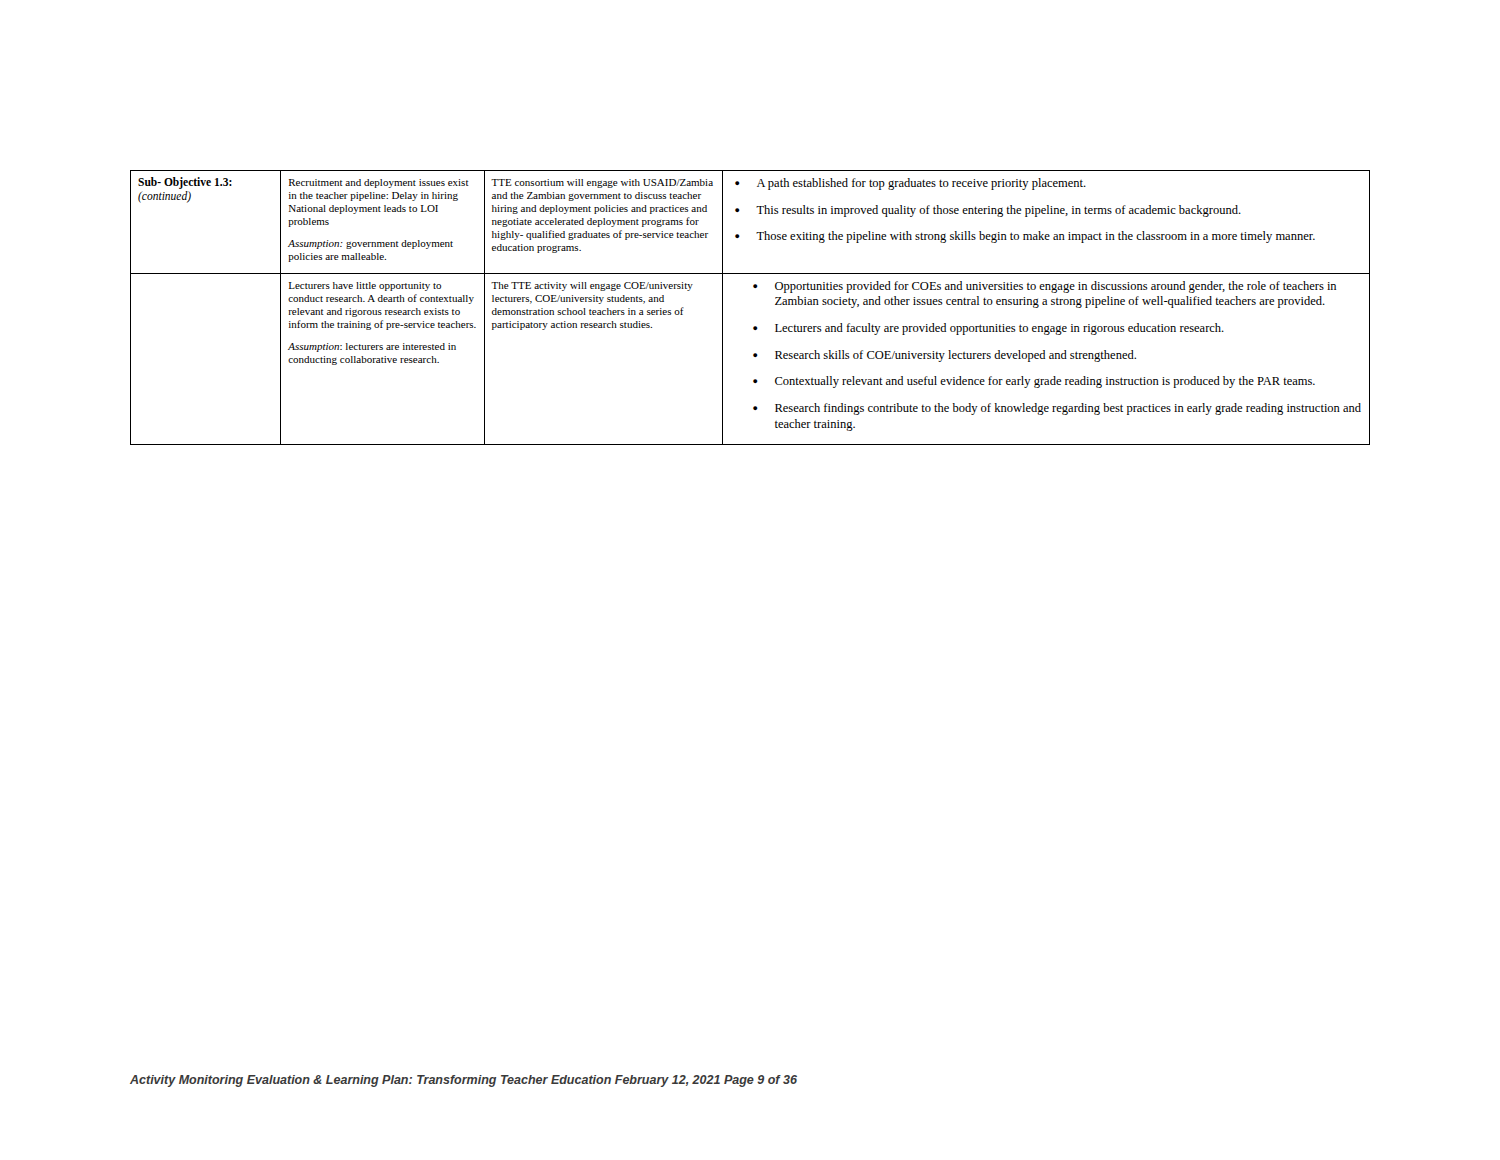| Sub- Objective 1.3: (continued) | Recruitment and deployment issues exist in the teacher pipeline: Delay in hiring National deployment leads to LOI problems Assumption: government deployment policies are malleable. | TTE consortium will engage with USAID/Zambia and the Zambian government to discuss teacher hiring and deployment policies and practices and negotiate accelerated deployment programs for highly- qualified graduates of pre-service teacher education programs. | A path established for top graduates to receive priority placement. This results in improved quality of those entering the pipeline, in terms of academic background. Those exiting the pipeline with strong skills begin to make an impact in the classroom in a more timely manner. |
| | Lecturers have little opportunity to conduct research. A dearth of contextually relevant and rigorous research exists to inform the training of pre-service teachers. Assumption : lecturers are interested in conducting collaborative research. | The TTE activity will engage COE/university lecturers, COE/university students, and demonstration school teachers in a series of participatory action research studies. | Opportunities provided for COEs and universities to engage in discussions around gender, the role of teachers in Zambian society, and other issues central to ensuring a strong pipeline of well-qualified teachers are provided. Lecturers and faculty are provided opportunities to engage in rigorous education research. Research skills of COE/university lecturers developed and strengthened. Contextually relevant and useful evidence for early grade reading instruction is produced by the PAR teams. Research findings contribute to the body of knowledge regarding best practices in early grade reading instruction and teacher training. |
Activity Monitoring Evaluation & Learning Plan: Transforming Teacher Education February 12, 2021 Page 9 of 36